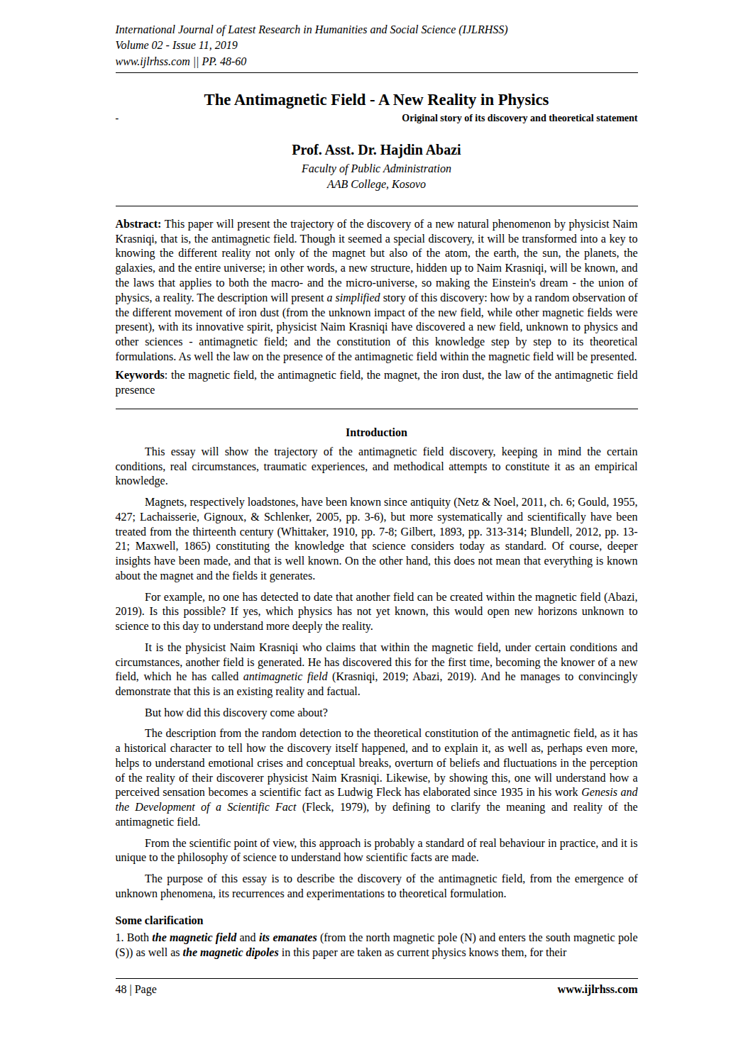International Journal of Latest Research in Humanities and Social Science (IJLRHSS)
Volume 02 - Issue 11, 2019
www.ijlrhss.com || PP. 48-60
The Antimagnetic Field - A New Reality in Physics
- Original story of its discovery and theoretical statement
Prof. Asst. Dr. Hajdin Abazi
Faculty of Public Administration
AAB College, Kosovo
Abstract: This paper will present the trajectory of the discovery of a new natural phenomenon by physicist Naim Krasniqi, that is, the antimagnetic field. Though it seemed a special discovery, it will be transformed into a key to knowing the different reality not only of the magnet but also of the atom, the earth, the sun, the planets, the galaxies, and the entire universe; in other words, a new structure, hidden up to Naim Krasniqi, will be known, and the laws that applies to both the macro- and the micro-universe, so making the Einstein's dream - the union of physics, a reality. The description will present a simplified story of this discovery: how by a random observation of the different movement of iron dust (from the unknown impact of the new field, while other magnetic fields were present), with its innovative spirit, physicist Naim Krasniqi have discovered a new field, unknown to physics and other sciences - antimagnetic field; and the constitution of this knowledge step by step to its theoretical formulations. As well the law on the presence of the antimagnetic field within the magnetic field will be presented.
Keywords: the magnetic field, the antimagnetic field, the magnet, the iron dust, the law of the antimagnetic field presence
Introduction
This essay will show the trajectory of the antimagnetic field discovery, keeping in mind the certain conditions, real circumstances, traumatic experiences, and methodical attempts to constitute it as an empirical knowledge.
Magnets, respectively loadstones, have been known since antiquity (Netz & Noel, 2011, ch. 6; Gould, 1955, 427; Lachaisserie, Gignoux, & Schlenker, 2005, pp. 3-6), but more systematically and scientifically have been treated from the thirteenth century (Whittaker, 1910, pp. 7-8; Gilbert, 1893, pp. 313-314; Blundell, 2012, pp. 13-21; Maxwell, 1865) constituting the knowledge that science considers today as standard. Of course, deeper insights have been made, and that is well known. On the other hand, this does not mean that everything is known about the magnet and the fields it generates.
For example, no one has detected to date that another field can be created within the magnetic field (Abazi, 2019). Is this possible? If yes, which physics has not yet known, this would open new horizons unknown to science to this day to understand more deeply the reality.
It is the physicist Naim Krasniqi who claims that within the magnetic field, under certain conditions and circumstances, another field is generated. He has discovered this for the first time, becoming the knower of a new field, which he has called antimagnetic field (Krasniqi, 2019; Abazi, 2019). And he manages to convincingly demonstrate that this is an existing reality and factual.
But how did this discovery come about?
The description from the random detection to the theoretical constitution of the antimagnetic field, as it has a historical character to tell how the discovery itself happened, and to explain it, as well as, perhaps even more, helps to understand emotional crises and conceptual breaks, overturn of beliefs and fluctuations in the perception of the reality of their discoverer physicist Naim Krasniqi. Likewise, by showing this, one will understand how a perceived sensation becomes a scientific fact as Ludwig Fleck has elaborated since 1935 in his work Genesis and the Development of a Scientific Fact (Fleck, 1979), by defining to clarify the meaning and reality of the antimagnetic field.
From the scientific point of view, this approach is probably a standard of real behaviour in practice, and it is unique to the philosophy of science to understand how scientific facts are made.
The purpose of this essay is to describe the discovery of the antimagnetic field, from the emergence of unknown phenomena, its recurrences and experimentations to theoretical formulation.
Some clarification
1. Both the magnetic field and its emanates (from the north magnetic pole (N) and enters the south magnetic pole (S)) as well as the magnetic dipoles in this paper are taken as current physics knows them, for their
48 | Page www.ijlrhss.com